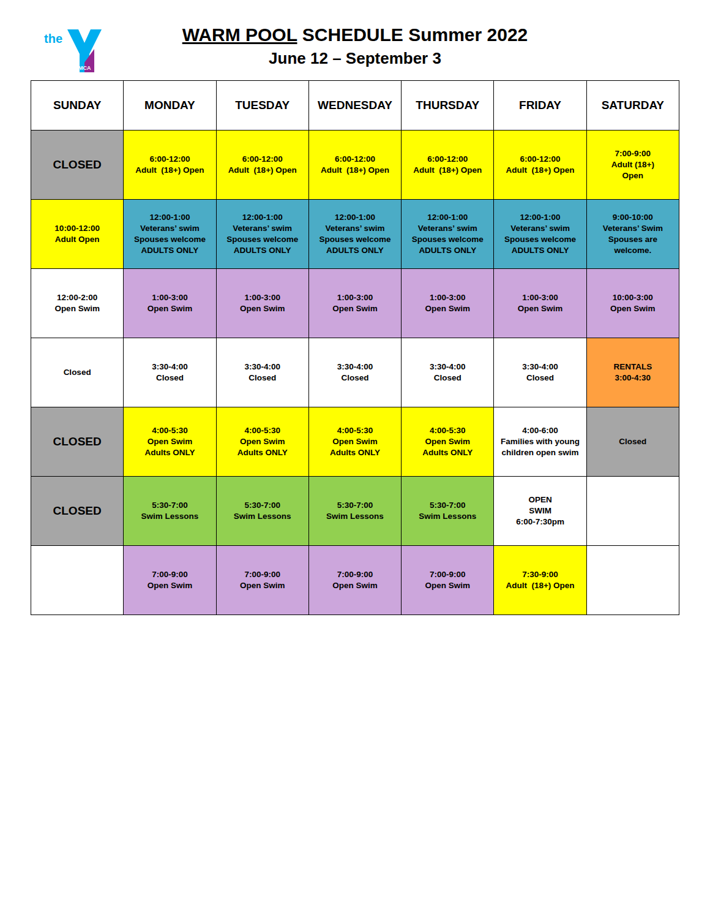the YMCA
WARM POOL SCHEDULE Summer 2022
June 12 – September 3
| SUNDAY | MONDAY | TUESDAY | WEDNESDAY | THURSDAY | FRIDAY | SATURDAY |
| --- | --- | --- | --- | --- | --- | --- |
| CLOSED | 6:00-12:00 Adult (18+) Open | 6:00-12:00 Adult (18+) Open | 6:00-12:00 Adult (18+) Open | 6:00-12:00 Adult (18+) Open | 6:00-12:00 Adult (18+) Open | 7:00-9:00 Adult (18+) Open |
| 10:00-12:00 Adult Open | 12:00-1:00 Veterans’ swim Spouses welcome ADULTS ONLY | 12:00-1:00 Veterans’ swim Spouses welcome ADULTS ONLY | 12:00-1:00 Veterans’ swim Spouses welcome ADULTS ONLY | 12:00-1:00 Veterans’ swim Spouses welcome ADULTS ONLY | 12:00-1:00 Veterans’ swim Spouses welcome ADULTS ONLY | 9:00-10:00 Veterans’ Swim Spouses are welcome. |
| 12:00-2:00 Open Swim | 1:00-3:00 Open Swim | 1:00-3:00 Open Swim | 1:00-3:00 Open Swim | 1:00-3:00 Open Swim | 1:00-3:00 Open Swim | 10:00-3:00 Open Swim |
| Closed | 3:30-4:00 Closed | 3:30-4:00 Closed | 3:30-4:00 Closed | 3:30-4:00 Closed | 3:30-4:00 Closed | RENTALS 3:00-4:30 |
| CLOSED | 4:00-5:30 Open Swim Adults ONLY | 4:00-5:30 Open Swim Adults ONLY | 4:00-5:30 Open Swim Adults ONLY | 4:00-5:30 Open Swim Adults ONLY | 4:00-6:00 Families with young children open swim | Closed |
| CLOSED | 5:30-7:00 Swim Lessons | 5:30-7:00 Swim Lessons | 5:30-7:00 Swim Lessons | 5:30-7:00 Swim Lessons | OPEN SWIM 6:00-7:30pm | |
| | 7:00-9:00 Open Swim | 7:00-9:00 Open Swim | 7:00-9:00 Open Swim | 7:00-9:00 Open Swim | 7:30-9:00 Adult (18+) Open | |